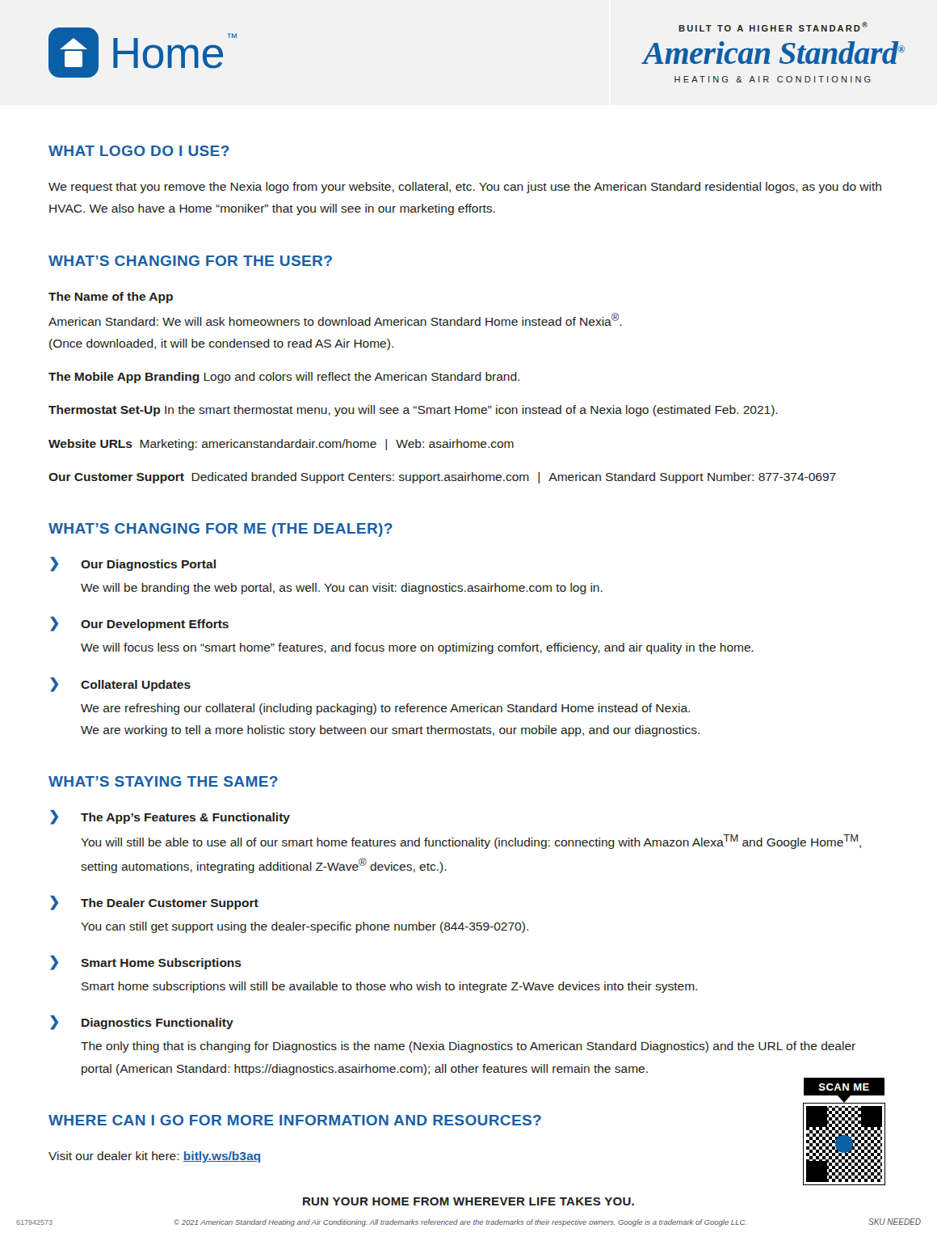Home™
BUILT TO A HIGHER STANDARD®
American Standard®
HEATING & AIR CONDITIONING
What logo do I use?
We request that you remove the Nexia logo from your website, collateral, etc. You can just use the American Standard residential logos, as you do with HVAC. We also have a Home “moniker” that you will see in our marketing efforts.
What’s changing for the user?
The Name of the App
American Standard: We will ask homeowners to download American Standard Home instead of Nexia®.
(Once downloaded, it will be condensed to read AS Air Home).
The Mobile App Branding Logo and colors will reflect the American Standard brand.
Thermostat Set-Up In the smart thermostat menu, you will see a “Smart Home” icon instead of a Nexia logo (estimated Feb. 2021).
Website URLs Marketing: americanstandardair.com/home|Web: asairhome.com
Our Customer Support Dedicated branded Support Centers: support.asairhome.com|American Standard Support Number: 877-374-0697
What’s changing for me (the dealer)?
Our Diagnostics Portal We will be branding the web portal, as well. You can visit: diagnostics.asairhome.com to log in.
Our Development Efforts We will focus less on “smart home” features, and focus more on optimizing comfort, efficiency, and air quality in the home.
Collateral Updates We are refreshing our collateral (including packaging) to reference American Standard Home instead of Nexia. We are working to tell a more holistic story between our smart thermostats, our mobile app, and our diagnostics.
What’s staying the same?
The App’s Features & Functionality You will still be able to use all of our smart home features and functionality (including: connecting with Amazon AlexaTM and Google HomeTM, setting automations, integrating additional Z-Wave® devices, etc.).
The Dealer Customer Support You can still get support using the dealer-specific phone number (844-359-0270).
Smart Home Subscriptions Smart home subscriptions will still be available to those who wish to integrate Z-Wave devices into their system.
Diagnostics Functionality The only thing that is changing for Diagnostics is the name (Nexia Diagnostics to American Standard Diagnostics) and the URL of the dealer portal (American Standard: https://diagnostics.asairhome.com); all other features will remain the same.
Where can I go for more information and resources?
Visit our dealer kit here: bitly.ws/b3aq
SCAN ME
RUN YOUR HOME FROM WHEREVER LIFE TAKES YOU.
617942573
© 2021 American Standard Heating and Air Conditioning. All trademarks referenced are the trademarks of their respective owners. Google is a trademark of Google LLC.
SKU NEEDED